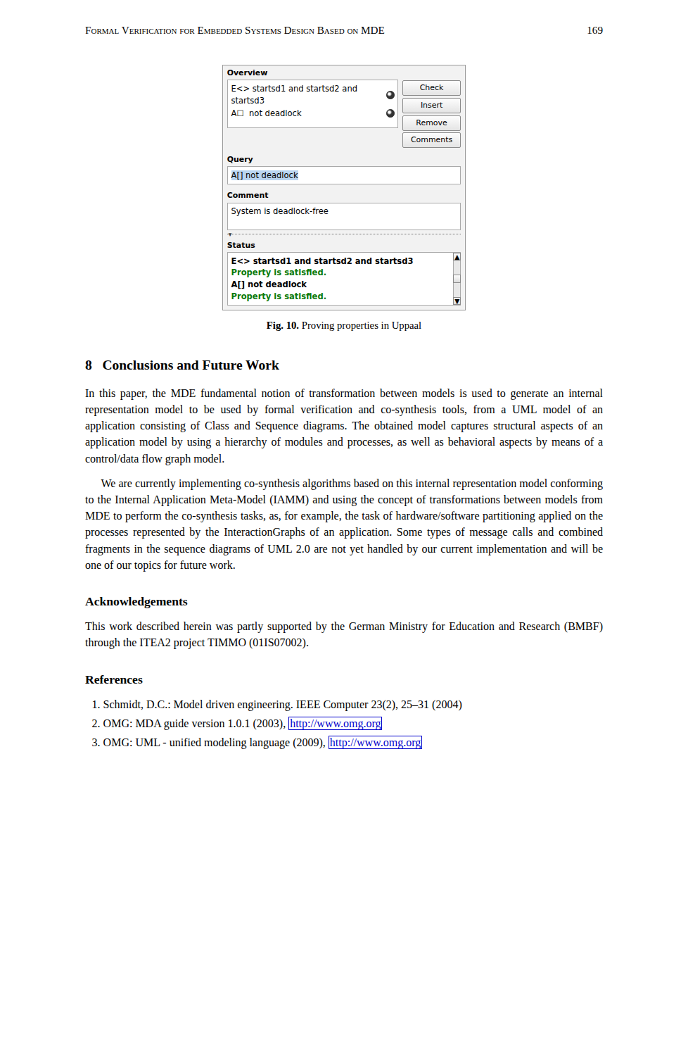Formal Verification for Embedded Systems Design Based on MDE 169
Overview
E<> startsd1 and startsd2 and startsd3
A☐ not deadlock
Check
Insert
Remove
Comments
Query
A[] not deadlock
Comment
System is deadlock-free
Status
E<> startsd1 and startsd2 and startsd3
Property is satisfied.
A[] not deadlock
Property is satisfied.
▲
▼
Fig. 10. Proving properties in Uppaal
8 Conclusions and Future Work
In this paper, the MDE fundamental notion of transformation between models is used to generate an internal representation model to be used by formal verification and co-synthesis tools, from a UML model of an application consisting of Class and Sequence diagrams. The obtained model captures structural aspects of an application model by using a hierarchy of modules and processes, as well as behavioral aspects by means of a control/data flow graph model.
We are currently implementing co-synthesis algorithms based on this internal representation model conforming to the Internal Application Meta-Model (IAMM) and using the concept of transformations between models from MDE to perform the co-synthesis tasks, as, for example, the task of hardware/software partitioning applied on the processes represented by the InteractionGraphs of an application. Some types of message calls and combined fragments in the sequence diagrams of UML 2.0 are not yet handled by our current implementation and will be one of our topics for future work.
Acknowledgements
This work described herein was partly supported by the German Ministry for Education and Research (BMBF) through the ITEA2 project TIMMO (01IS07002).
References
Schmidt, D.C.: Model driven engineering. IEEE Computer 23(2), 25–31 (2004)
OMG: MDA guide version 1.0.1 (2003), http://www.omg.org
OMG: UML - unified modeling language (2009), http://www.omg.org